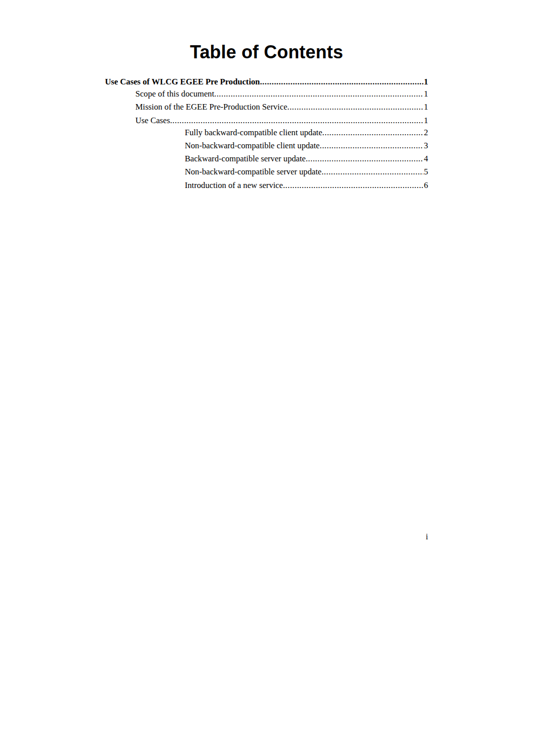Table of Contents
Use Cases of WLCG EGEE Pre Production ................................................................................................................ 1
Scope of this document ......................................................................................................... 1
Mission of the EGEE Pre-Production Service ..................................................................... 1
Use Cases ....................................................................................................................... 1
Fully backward-compatible client update ....................................................................... 2
Non-backward-compatible client update ......................................................................... 3
Backward-compatible server update ............................................................................. 4
Non-backward-compatible server update ....................................................................... 5
Introduction of a new service ....................................................................................... 6
i